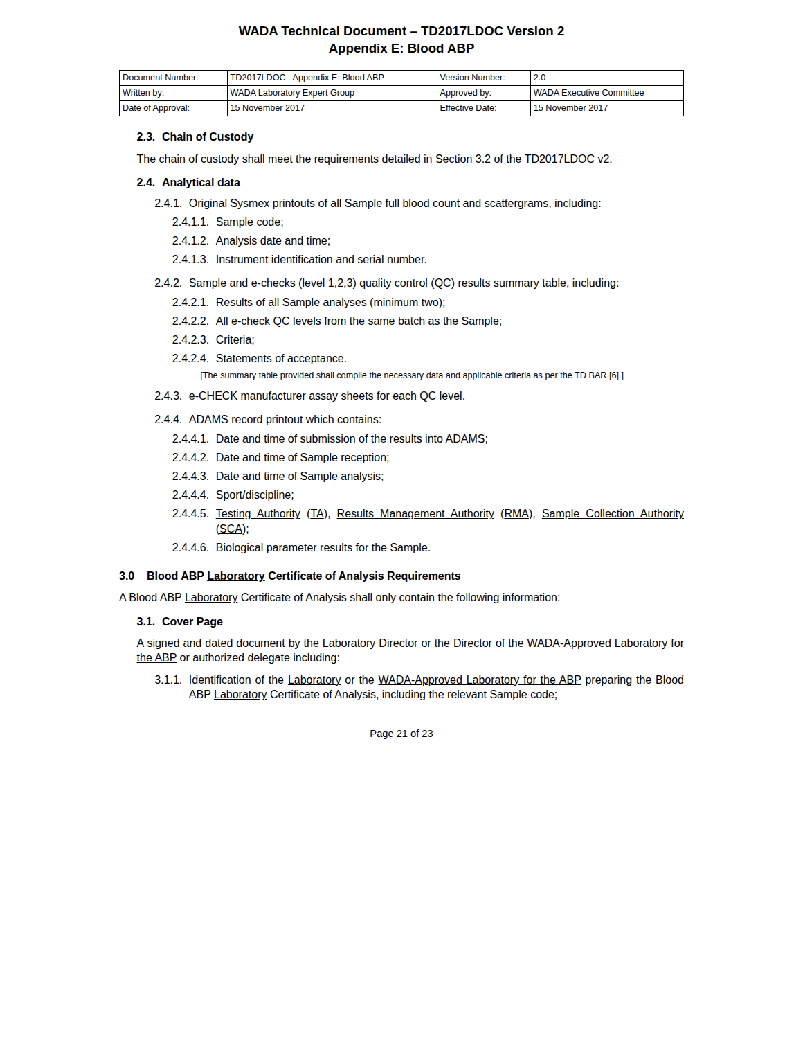WADA Technical Document – TD2017LDOC Version 2 Appendix E: Blood ABP
| Document Number: | TD2017LDOC– Appendix E: Blood ABP | Version Number: | 2.0 |
| Written by: | WADA Laboratory Expert Group | Approved by: | WADA Executive Committee |
| Date of Approval: | 15 November 2017 | Effective Date: | 15 November 2017 |
2.3. Chain of Custody
The chain of custody shall meet the requirements detailed in Section 3.2 of the TD2017LDOC v2.
2.4. Analytical data
2.4.1. Original Sysmex printouts of all Sample full blood count and scattergrams, including:
2.4.1.1. Sample code;
2.4.1.2. Analysis date and time;
2.4.1.3. Instrument identification and serial number.
2.4.2. Sample and e-checks (level 1,2,3) quality control (QC) results summary table, including:
2.4.2.1. Results of all Sample analyses (minimum two);
2.4.2.2. All e-check QC levels from the same batch as the Sample;
2.4.2.3. Criteria;
2.4.2.4. Statements of acceptance.
[The summary table provided shall compile the necessary data and applicable criteria as per the TD BAR [6].]
2.4.3. e-CHECK manufacturer assay sheets for each QC level.
2.4.4. ADAMS record printout which contains:
2.4.4.1. Date and time of submission of the results into ADAMS;
2.4.4.2. Date and time of Sample reception;
2.4.4.3. Date and time of Sample analysis;
2.4.4.4. Sport/discipline;
2.4.4.5. Testing Authority (TA), Results Management Authority (RMA), Sample Collection Authority (SCA);
2.4.4.6. Biological parameter results for the Sample.
3.0 Blood ABP Laboratory Certificate of Analysis Requirements
A Blood ABP Laboratory Certificate of Analysis shall only contain the following information:
3.1. Cover Page
A signed and dated document by the Laboratory Director or the Director of the WADA-Approved Laboratory for the ABP or authorized delegate including:
3.1.1. Identification of the Laboratory or the WADA-Approved Laboratory for the ABP preparing the Blood ABP Laboratory Certificate of Analysis, including the relevant Sample code;
Page 21 of 23